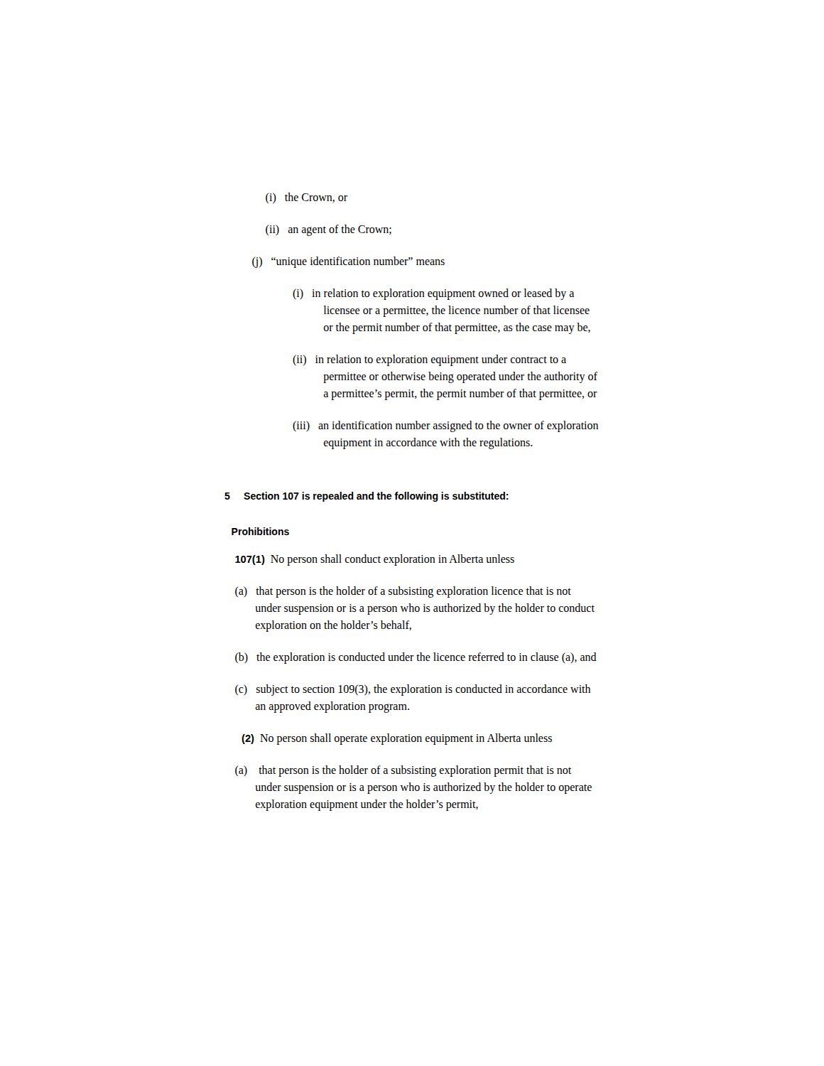(i) the Crown, or
(ii) an agent of the Crown;
(j) “unique identification number” means
(i) in relation to exploration equipment owned or leased by a licensee or a permittee, the licence number of that licensee or the permit number of that permittee, as the case may be,
(ii) in relation to exploration equipment under contract to a permittee or otherwise being operated under the authority of a permittee’s permit, the permit number of that permittee, or
(iii) an identification number assigned to the owner of exploration equipment in accordance with the regulations.
5 Section 107 is repealed and the following is substituted:
Prohibitions
107(1) No person shall conduct exploration in Alberta unless
(a) that person is the holder of a subsisting exploration licence that is not under suspension or is a person who is authorized by the holder to conduct exploration on the holder’s behalf,
(b) the exploration is conducted under the licence referred to in clause (a), and
(c) subject to section 109(3), the exploration is conducted in accordance with an approved exploration program.
(2) No person shall operate exploration equipment in Alberta unless
(a) that person is the holder of a subsisting exploration permit that is not under suspension or is a person who is authorized by the holder to operate exploration equipment under the holder’s permit,